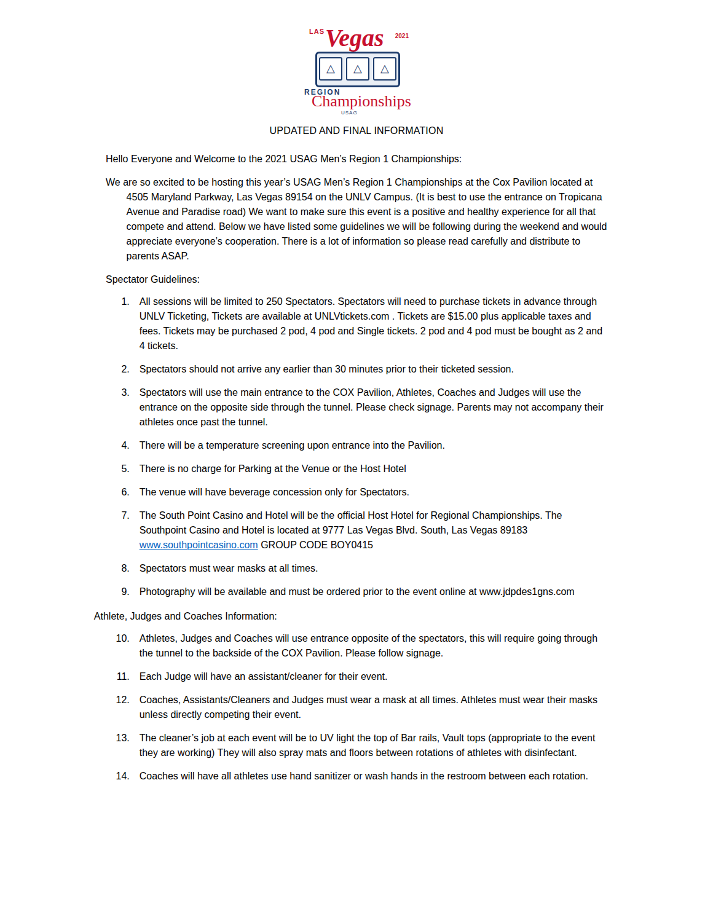LAS Vegas 2021 △△△ REGION Championships USAG
UPDATED AND FINAL INFORMATION
Hello Everyone and Welcome to the 2021 USAG Men’s Region 1 Championships:
We are so excited to be hosting this year’s USAG Men’s Region 1 Championships at the Cox Pavilion located at 4505 Maryland Parkway, Las Vegas 89154 on the UNLV Campus. (It is best to use the entrance on Tropicana Avenue and Paradise road) We want to make sure this event is a positive and healthy experience for all that compete and attend. Below we have listed some guidelines we will be following during the weekend and would appreciate everyone’s cooperation. There is a lot of information so please read carefully and distribute to parents ASAP.
Spectator Guidelines:
All sessions will be limited to 250 Spectators. Spectators will need to purchase tickets in advance through UNLV Ticketing, Tickets are available at UNLVtickets.com . Tickets are $15.00 plus applicable taxes and fees. Tickets may be purchased 2 pod, 4 pod and Single tickets. 2 pod and 4 pod must be bought as 2 and 4 tickets.
Spectators should not arrive any earlier than 30 minutes prior to their ticketed session.
Spectators will use the main entrance to the COX Pavilion, Athletes, Coaches and Judges will use the entrance on the opposite side through the tunnel. Please check signage. Parents may not accompany their athletes once past the tunnel.
There will be a temperature screening upon entrance into the Pavilion.
There is no charge for Parking at the Venue or the Host Hotel
The venue will have beverage concession only for Spectators.
The South Point Casino and Hotel will be the official Host Hotel for Regional Championships. The Southpoint Casino and Hotel is located at 9777 Las Vegas Blvd. South, Las Vegas 89183 www.southpointcasino.com GROUP CODE BOY0415
Spectators must wear masks at all times.
Photography will be available and must be ordered prior to the event online at www.jdpdes1gns.com
Athlete, Judges and Coaches Information:
Athletes, Judges and Coaches will use entrance opposite of the spectators, this will require going through the tunnel to the backside of the COX Pavilion. Please follow signage.
Each Judge will have an assistant/cleaner for their event.
Coaches, Assistants/Cleaners and Judges must wear a mask at all times. Athletes must wear their masks unless directly competing their event.
The cleaner’s job at each event will be to UV light the top of Bar rails, Vault tops (appropriate to the event they are working) They will also spray mats and floors between rotations of athletes with disinfectant.
Coaches will have all athletes use hand sanitizer or wash hands in the restroom between each rotation.